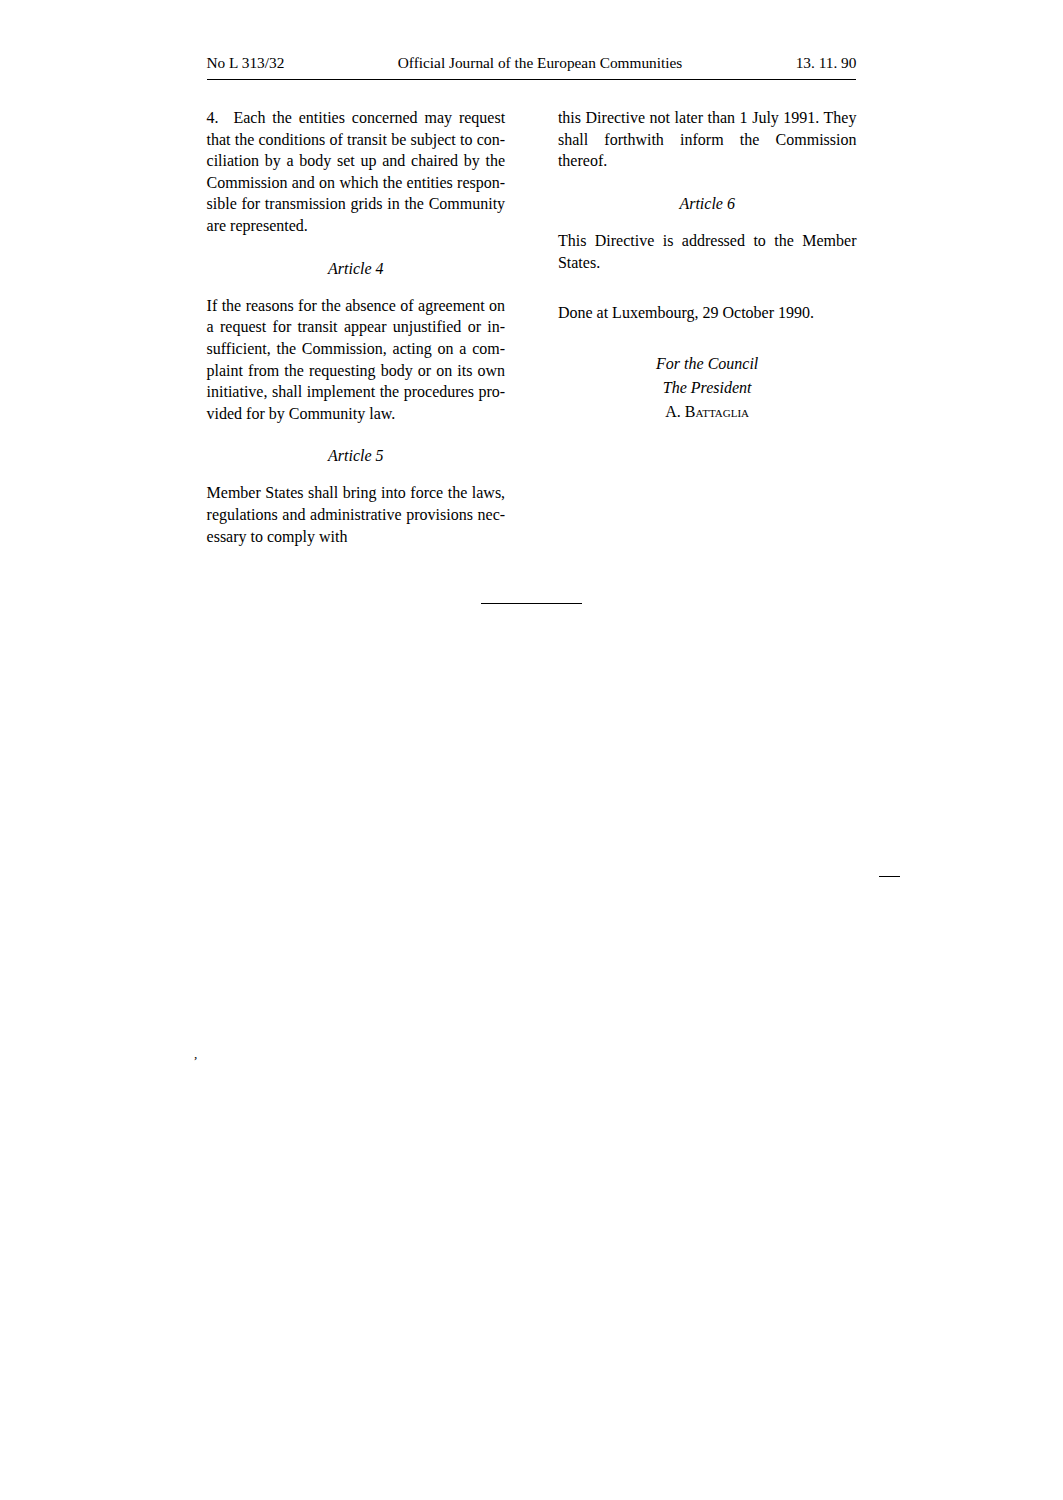No L 313/32 Official Journal of the European Communities 13. 11. 90
4. Each the entities concerned may request that the conditions of transit be subject to conciliation by a body set up and chaired by the Commission and on which the entities responsible for transmission grids in the Community are represented.
Article 4
If the reasons for the absence of agreement on a request for transit appear unjustified or insufficient, the Commission, acting on a complaint from the requesting body or on its own initiative, shall implement the procedures provided for by Community law.
Article 5
Member States shall bring into force the laws, regulations and administrative provisions necessary to comply with
this Directive not later than 1 July 1991. They shall forthwith inform the Commission thereof.
Article 6
This Directive is addressed to the Member States.
Done at Luxembourg, 29 October 1990.
For the Council The President A. Battaglia
,